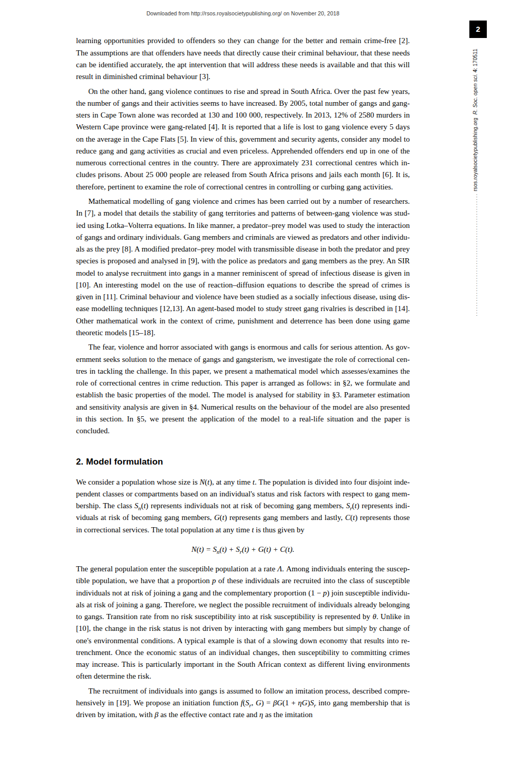Downloaded from http://rsos.royalsocietypublishing.org/ on November 20, 2018
2
.................................................. rsos.royalsocietypublishing.org R. Soc. open sci. 4: 170511
learning opportunities provided to offenders so they can change for the better and remain crime-free [2]. The assumptions are that offenders have needs that directly cause their criminal behaviour, that these needs can be identified accurately, the apt intervention that will address these needs is available and that this will result in diminished criminal behaviour [3].
On the other hand, gang violence continues to rise and spread in South Africa. Over the past few years, the number of gangs and their activities seems to have increased. By 2005, total number of gangs and gangsters in Cape Town alone was recorded at 130 and 100 000, respectively. In 2013, 12% of 2580 murders in Western Cape province were gang-related [4]. It is reported that a life is lost to gang violence every 5 days on the average in the Cape Flats [5]. In view of this, government and security agents, consider any model to reduce gang and gang activities as crucial and even priceless. Apprehended offenders end up in one of the numerous correctional centres in the country. There are approximately 231 correctional centres which includes prisons. About 25 000 people are released from South Africa prisons and jails each month [6]. It is, therefore, pertinent to examine the role of correctional centres in controlling or curbing gang activities.
Mathematical modelling of gang violence and crimes has been carried out by a number of researchers. In [7], a model that details the stability of gang territories and patterns of between-gang violence was studied using Lotka–Volterra equations. In like manner, a predator–prey model was used to study the interaction of gangs and ordinary individuals. Gang members and criminals are viewed as predators and other individuals as the prey [8]. A modified predator–prey model with transmissible disease in both the predator and prey species is proposed and analysed in [9], with the police as predators and gang members as the prey. An SIR model to analyse recruitment into gangs in a manner reminiscent of spread of infectious disease is given in [10]. An interesting model on the use of reaction–diffusion equations to describe the spread of crimes is given in [11]. Criminal behaviour and violence have been studied as a socially infectious disease, using disease modelling techniques [12,13]. An agent-based model to study street gang rivalries is described in [14]. Other mathematical work in the context of crime, punishment and deterrence has been done using game theoretic models [15–18].
The fear, violence and horror associated with gangs is enormous and calls for serious attention. As government seeks solution to the menace of gangs and gangsterism, we investigate the role of correctional centres in tackling the challenge. In this paper, we present a mathematical model which assesses/examines the role of correctional centres in crime reduction. This paper is arranged as follows: in §2, we formulate and establish the basic properties of the model. The model is analysed for stability in §3. Parameter estimation and sensitivity analysis are given in §4. Numerical results on the behaviour of the model are also presented in this section. In §5, we present the application of the model to a real-life situation and the paper is concluded.
2. Model formulation
We consider a population whose size is N(t), at any time t. The population is divided into four disjoint independent classes or compartments based on an individual's status and risk factors with respect to gang membership. The class Sn(t) represents individuals not at risk of becoming gang members, Sr(t) represents individuals at risk of becoming gang members, G(t) represents gang members and lastly, C(t) represents those in correctional services. The total population at any time t is thus given by
N(t) = Sn(t) + Sr(t) + G(t) + C(t).
The general population enter the susceptible population at a rate Λ. Among individuals entering the susceptible population, we have that a proportion p of these individuals are recruited into the class of susceptible individuals not at risk of joining a gang and the complementary proportion (1 − p) join susceptible individuals at risk of joining a gang. Therefore, we neglect the possible recruitment of individuals already belonging to gangs. Transition rate from no risk susceptibility into at risk susceptibility is represented by θ. Unlike in [10], the change in the risk status is not driven by interacting with gang members but simply by change of one's environmental conditions. A typical example is that of a slowing down economy that results into retrenchment. Once the economic status of an individual changes, then susceptibility to committing crimes may increase. This is particularly important in the South African context as different living environments often determine the risk.
The recruitment of individuals into gangs is assumed to follow an imitation process, described comprehensively in [19]. We propose an initiation function f(Sr, G) = βG(1 + ηG)Sr into gang membership that is driven by imitation, with β as the effective contact rate and η as the imitation